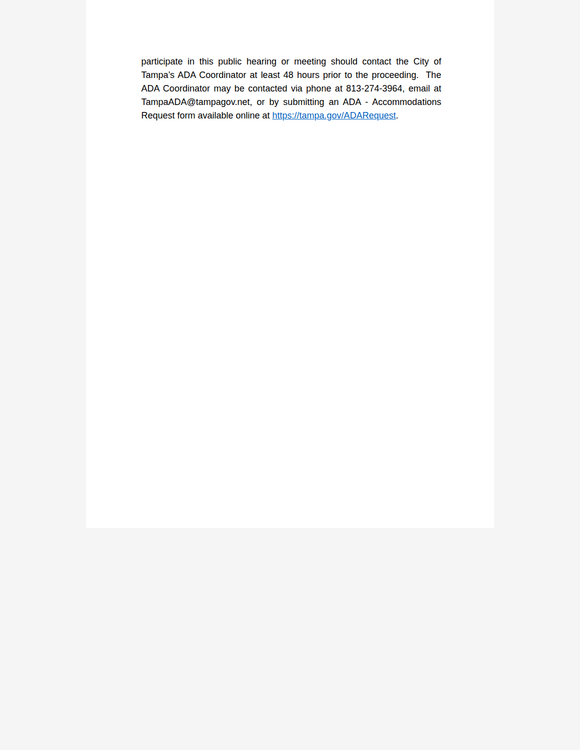participate in this public hearing or meeting should contact the City of Tampa’s ADA Coordinator at least 48 hours prior to the proceeding. The ADA Coordinator may be contacted via phone at 813-274-3964, email at TampaADA@tampagov.net, or by submitting an ADA - Accommodations Request form available online at https://tampa.gov/ADARequest.